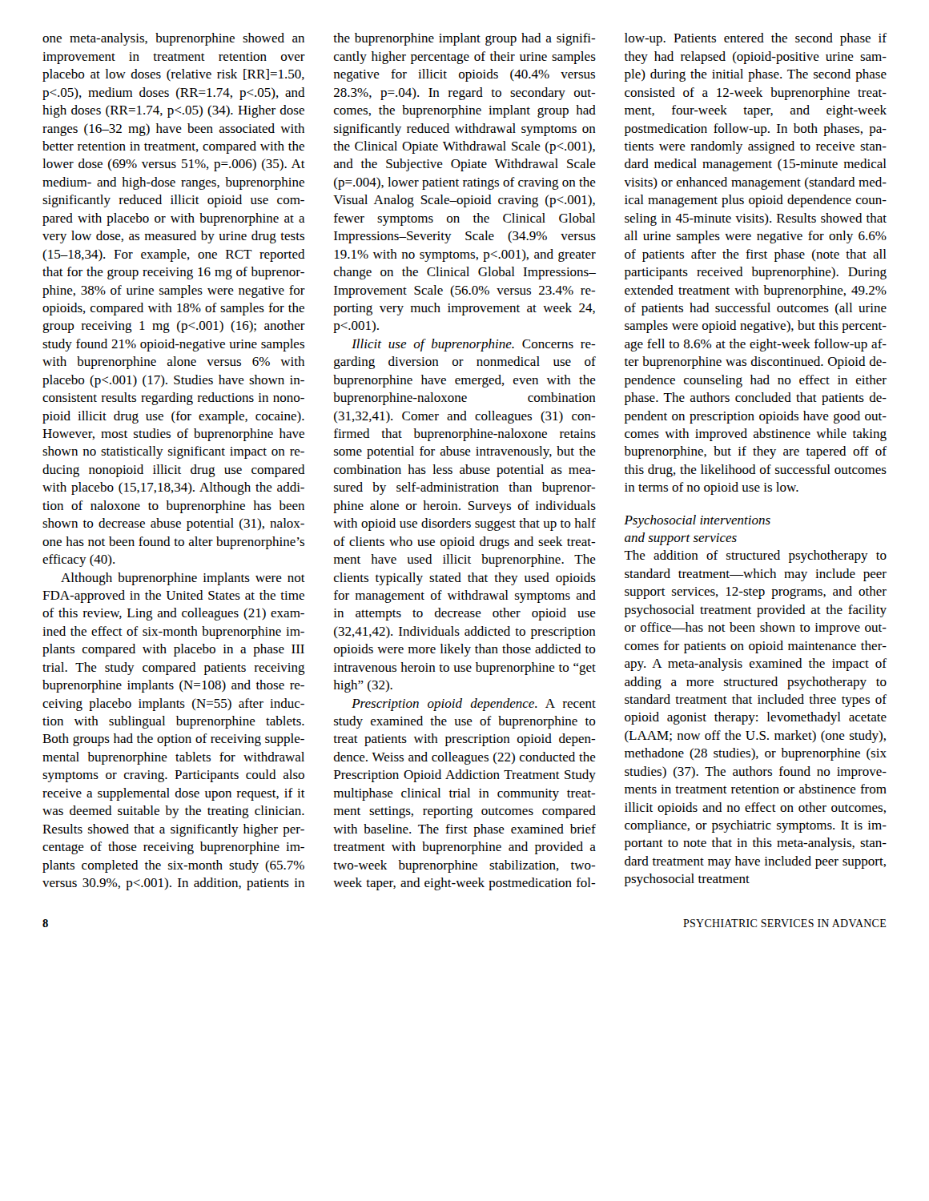one meta-analysis, buprenorphine showed an improvement in treatment retention over placebo at low doses (relative risk [RR]=1.50, p<.05), medium doses (RR=1.74, p<.05), and high doses (RR=1.74, p<.05) (34). Higher dose ranges (16–32 mg) have been associated with better retention in treatment, compared with the lower dose (69% versus 51%, p=.006) (35). At medium- and high-dose ranges, buprenorphine significantly reduced illicit opioid use compared with placebo or with buprenorphine at a very low dose, as measured by urine drug tests (15–18,34). For example, one RCT reported that for the group receiving 16 mg of buprenorphine, 38% of urine samples were negative for opioids, compared with 18% of samples for the group receiving 1 mg (p<.001) (16); another study found 21% opioid-negative urine samples with buprenorphine alone versus 6% with placebo (p<.001) (17). Studies have shown inconsistent results regarding reductions in nonopioid illicit drug use (for example, cocaine). However, most studies of buprenorphine have shown no statistically significant impact on reducing nonopioid illicit drug use compared with placebo (15,17,18,34). Although the addition of naloxone to buprenorphine has been shown to decrease abuse potential (31), naloxone has not been found to alter buprenorphine’s efficacy (40).
Although buprenorphine implants were not FDA-approved in the United States at the time of this review, Ling and colleagues (21) examined the effect of six-month buprenorphine implants compared with placebo in a phase III trial. The study compared patients receiving buprenorphine implants (N=108) and those receiving placebo implants (N=55) after induction with sublingual buprenorphine tablets. Both groups had the option of receiving supplemental buprenorphine tablets for withdrawal symptoms or craving. Participants could also receive a supplemental dose upon request, if it was deemed suitable by the treating clinician. Results showed that a significantly higher percentage of those receiving buprenorphine implants completed the six-month study (65.7% versus 30.9%, p<.001). In addition, patients in the buprenorphine implant group had a significantly higher percentage of their urine samples negative for illicit opioids (40.4% versus 28.3%, p=.04). In regard to secondary outcomes, the buprenorphine implant group had significantly reduced withdrawal symptoms on the Clinical Opiate Withdrawal Scale (p<.001), and the Subjective Opiate Withdrawal Scale (p=.004), lower patient ratings of craving on the Visual Analog Scale–opioid craving (p<.001), fewer symptoms on the Clinical Global Impressions–Severity Scale (34.9% versus 19.1% with no symptoms, p<.001), and greater change on the Clinical Global Impressions–Improvement Scale (56.0% versus 23.4% reporting very much improvement at week 24, p<.001).
Illicit use of buprenorphine. Concerns regarding diversion or nonmedical use of buprenorphine have emerged, even with the buprenorphine-naloxone combination (31,32,41). Comer and colleagues (31) confirmed that buprenorphine-naloxone retains some potential for abuse intravenously, but the combination has less abuse potential as measured by self-administration than buprenorphine alone or heroin. Surveys of individuals with opioid use disorders suggest that up to half of clients who use opioid drugs and seek treatment have used illicit buprenorphine. The clients typically stated that they used opioids for management of withdrawal symptoms and in attempts to decrease other opioid use (32,41,42). Individuals addicted to prescription opioids were more likely than those addicted to intravenous heroin to use buprenorphine to “get high” (32).
Prescription opioid dependence. A recent study examined the use of buprenorphine to treat patients with prescription opioid dependence. Weiss and colleagues (22) conducted the Prescription Opioid Addiction Treatment Study multiphase clinical trial in community treatment settings, reporting outcomes compared with baseline. The first phase examined brief treatment with buprenorphine and provided a two-week buprenorphine stabilization, two-week taper, and eight-week postmedication follow-up. Patients entered the second phase if they had relapsed (opioid-positive urine sample) during the initial phase. The second phase consisted of a 12-week buprenorphine treatment, four-week taper, and eight-week postmedication follow-up. In both phases, patients were randomly assigned to receive standard medical management (15-minute medical visits) or enhanced management (standard medical management plus opioid dependence counseling in 45-minute visits). Results showed that all urine samples were negative for only 6.6% of patients after the first phase (note that all participants received buprenorphine). During extended treatment with buprenorphine, 49.2% of patients had successful outcomes (all urine samples were opioid negative), but this percentage fell to 8.6% at the eight-week follow-up after buprenorphine was discontinued. Opioid dependence counseling had no effect in either phase. The authors concluded that patients dependent on prescription opioids have good outcomes with improved abstinence while taking buprenorphine, but if they are tapered off of this drug, the likelihood of successful outcomes in terms of no opioid use is low.
Psychosocial interventions and support services
The addition of structured psychotherapy to standard treatment—which may include peer support services, 12-step programs, and other psychosocial treatment provided at the facility or office—has not been shown to improve outcomes for patients on opioid maintenance therapy. A meta-analysis examined the impact of adding a more structured psychotherapy to standard treatment that included three types of opioid agonist therapy: levomethadyl acetate (LAAM; now off the U.S. market) (one study), methadone (28 studies), or buprenorphine (six studies) (37). The authors found no improvements in treatment retention or abstinence from illicit opioids and no effect on other outcomes, compliance, or psychiatric symptoms. It is important to note that in this meta-analysis, standard treatment may have included peer support, psychosocial treatment
8 Psychiatric Services in Advance